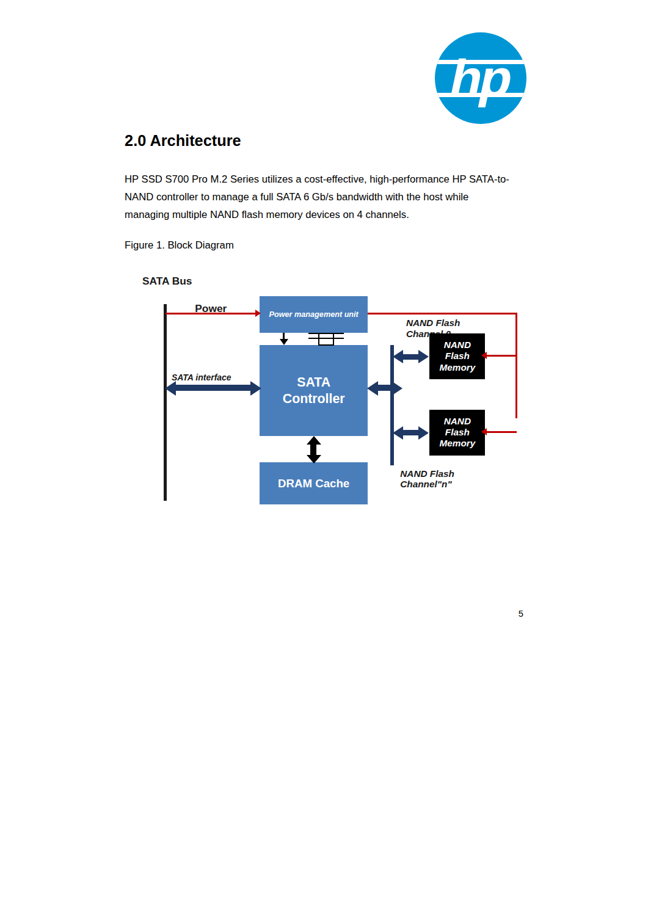hp
2.0 Architecture
HP SSD S700 Pro M.2 Series utilizes a cost-effective, high-performance HP SATA-to-NAND controller to manage a full SATA 6 Gb/s bandwidth with the host while managing multiple NAND flash memory devices on 4 channels.
Figure 1. Block Diagram
SATA Bus
Power
NAND Flash
Channel 0
NAND Flash
Channel"n"
SATA interface
Power management unit
SATA
Controller
DRAM Cache
NAND
Flash
Memory
NAND
Flash
Memory
5